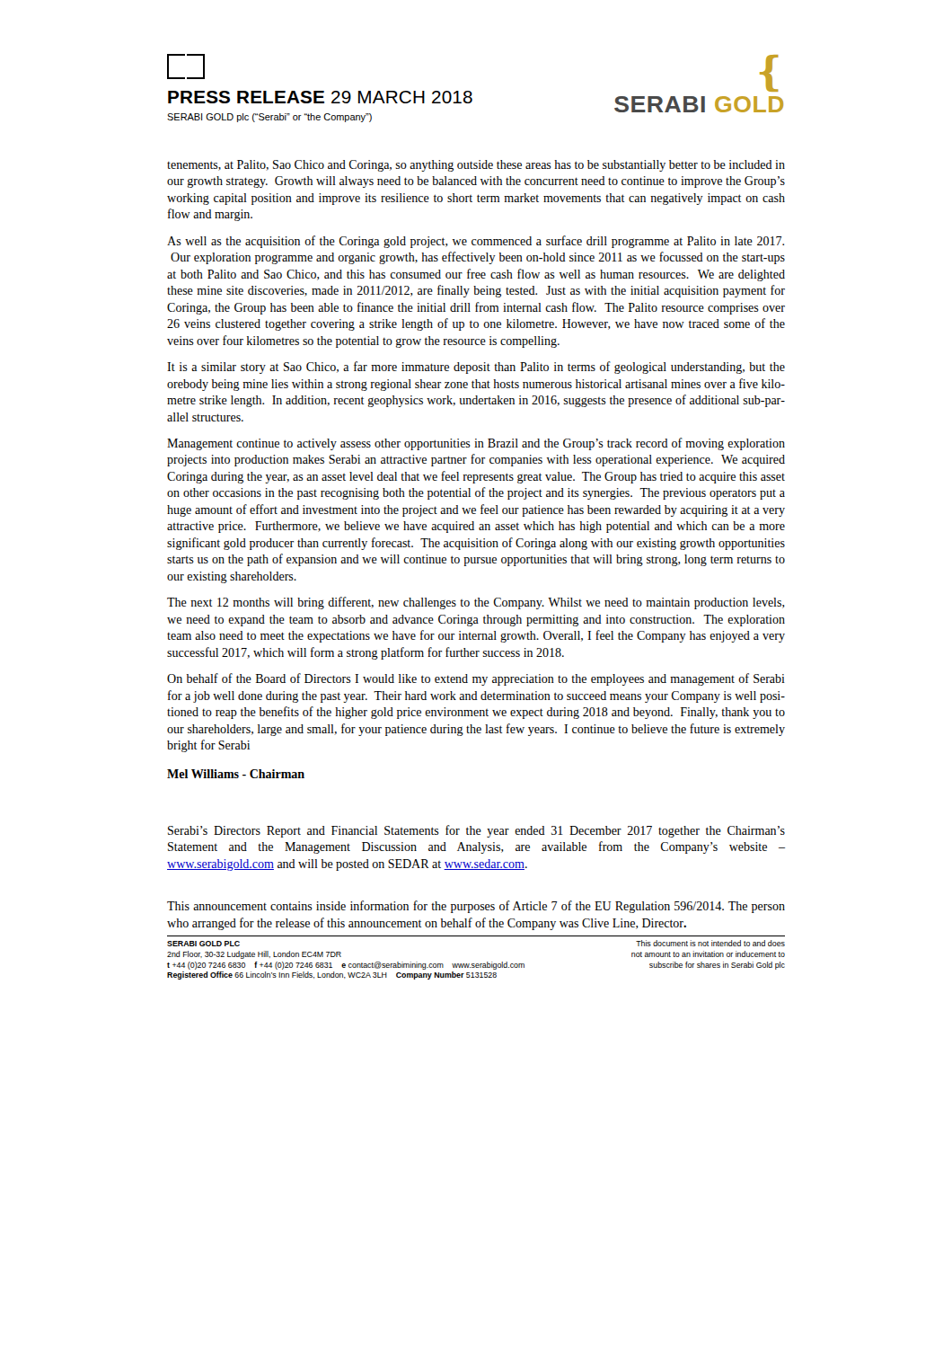PRESS RELEASE 29 MARCH 2018
SERABI GOLD plc (“Serabi” or “the Company”)
❴ SERABI GOLD
tenements, at Palito, Sao Chico and Coringa, so anything outside these areas has to be substantially better to be included in our growth strategy. Growth will always need to be balanced with the concurrent need to continue to improve the Group’s working capital position and improve its resilience to short term market movements that can negatively impact on cash flow and margin.
As well as the acquisition of the Coringa gold project, we commenced a surface drill programme at Palito in late 2017. Our exploration programme and organic growth, has effectively been on-hold since 2011 as we focussed on the start-ups at both Palito and Sao Chico, and this has consumed our free cash flow as well as human resources. We are delighted these mine site discoveries, made in 2011/2012, are finally being tested. Just as with the initial acquisition payment for Coringa, the Group has been able to finance the initial drill from internal cash flow. The Palito resource comprises over 26 veins clustered together covering a strike length of up to one kilometre. However, we have now traced some of the veins over four kilometres so the potential to grow the resource is compelling.
It is a similar story at Sao Chico, a far more immature deposit than Palito in terms of geological understanding, but the orebody being mine lies within a strong regional shear zone that hosts numerous historical artisanal mines over a five kilometre strike length. In addition, recent geophysics work, undertaken in 2016, suggests the presence of additional sub-parallel structures.
Management continue to actively assess other opportunities in Brazil and the Group’s track record of moving exploration projects into production makes Serabi an attractive partner for companies with less operational experience. We acquired Coringa during the year, as an asset level deal that we feel represents great value. The Group has tried to acquire this asset on other occasions in the past recognising both the potential of the project and its synergies. The previous operators put a huge amount of effort and investment into the project and we feel our patience has been rewarded by acquiring it at a very attractive price. Furthermore, we believe we have acquired an asset which has high potential and which can be a more significant gold producer than currently forecast. The acquisition of Coringa along with our existing growth opportunities starts us on the path of expansion and we will continue to pursue opportunities that will bring strong, long term returns to our existing shareholders.
The next 12 months will bring different, new challenges to the Company. Whilst we need to maintain production levels, we need to expand the team to absorb and advance Coringa through permitting and into construction. The exploration team also need to meet the expectations we have for our internal growth. Overall, I feel the Company has enjoyed a very successful 2017, which will form a strong platform for further success in 2018.
On behalf of the Board of Directors I would like to extend my appreciation to the employees and management of Serabi for a job well done during the past year. Their hard work and determination to succeed means your Company is well positioned to reap the benefits of the higher gold price environment we expect during 2018 and beyond. Finally, thank you to our shareholders, large and small, for your patience during the last few years. I continue to believe the future is extremely bright for Serabi
Mel Williams - Chairman
Serabi’s Directors Report and Financial Statements for the year ended 31 December 2017 together the Chairman’s Statement and the Management Discussion and Analysis, are available from the Company’s website – www.serabigold.com and will be posted on SEDAR at www.sedar.com.
This announcement contains inside information for the purposes of Article 7 of the EU Regulation 596/2014. The person who arranged for the release of this announcement on behalf of the Company was Clive Line, Director.
SERABI GOLD PLC
2nd Floor, 30-32 Ludgate Hill, London EC4M 7DR
t +44 (0)20 7246 6830 f +44 (0)20 7246 6831 e contact@serabimining.com www.serabigold.com
Registered Office 66 Lincoln’s Inn Fields, London, WC2A 3LH Company Number 5131528
This document is not intended to and does
not amount to an invitation or inducement to
subscribe for shares in Serabi Gold plc